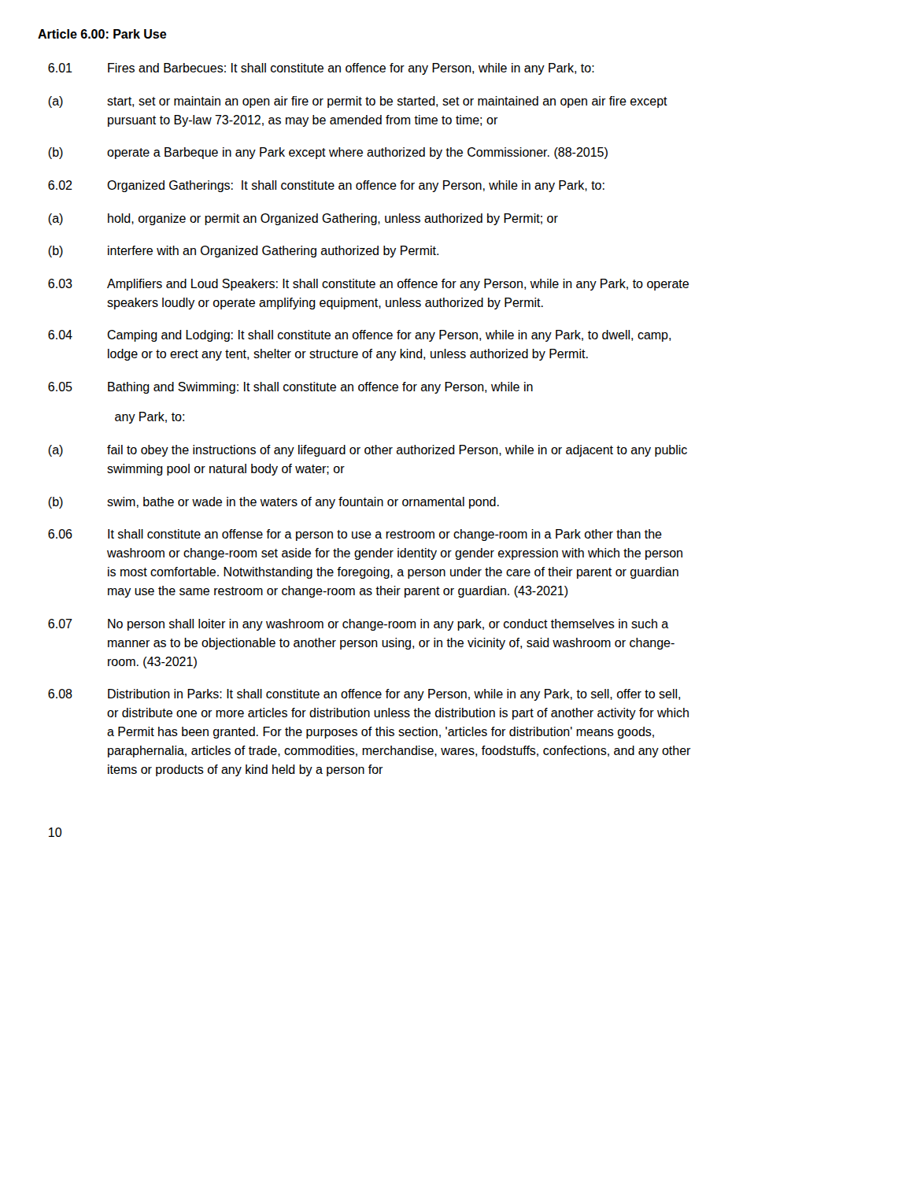Article 6.00: Park Use
6.01
Fires and Barbecues: It shall constitute an offence for any Person, while in any Park, to:
(a)
start, set or maintain an open air fire or permit to be started, set or maintained an open air fire except pursuant to By-law 73-2012, as may be amended from time to time; or
(b)
operate a Barbeque in any Park except where authorized by the Commissioner. (88-2015)
6.02
Organized Gatherings: It shall constitute an offence for any Person, while in any Park, to:
(a)
hold, organize or permit an Organized Gathering, unless authorized by Permit; or
(b)
interfere with an Organized Gathering authorized by Permit.
6.03
Amplifiers and Loud Speakers: It shall constitute an offence for any Person, while in any Park, to operate speakers loudly or operate amplifying equipment, unless authorized by Permit.
6.04
Camping and Lodging: It shall constitute an offence for any Person, while in any Park, to dwell, camp, lodge or to erect any tent, shelter or structure of any kind, unless authorized by Permit.
6.05
Bathing and Swimming: It shall constitute an offence for any Person, while in
any Park, to:
(a)
fail to obey the instructions of any lifeguard or other authorized Person, while in or adjacent to any public swimming pool or natural body of water; or
(b)
swim, bathe or wade in the waters of any fountain or ornamental pond.
6.06
It shall constitute an offense for a person to use a restroom or change-room in a Park other than the washroom or change-room set aside for the gender identity or gender expression with which the person is most comfortable. Notwithstanding the foregoing, a person under the care of their parent or guardian may use the same restroom or change-room as their parent or guardian. (43-2021)
6.07
No person shall loiter in any washroom or change-room in any park, or conduct themselves in such a manner as to be objectionable to another person using, or in the vicinity of, said washroom or change-room. (43-2021)
6.08
Distribution in Parks: It shall constitute an offence for any Person, while in any Park, to sell, offer to sell, or distribute one or more articles for distribution unless the distribution is part of another activity for which a Permit has been granted. For the purposes of this section, 'articles for distribution' means goods, paraphernalia, articles of trade, commodities, merchandise, wares, foodstuffs, confections, and any other items or products of any kind held by a person for
10